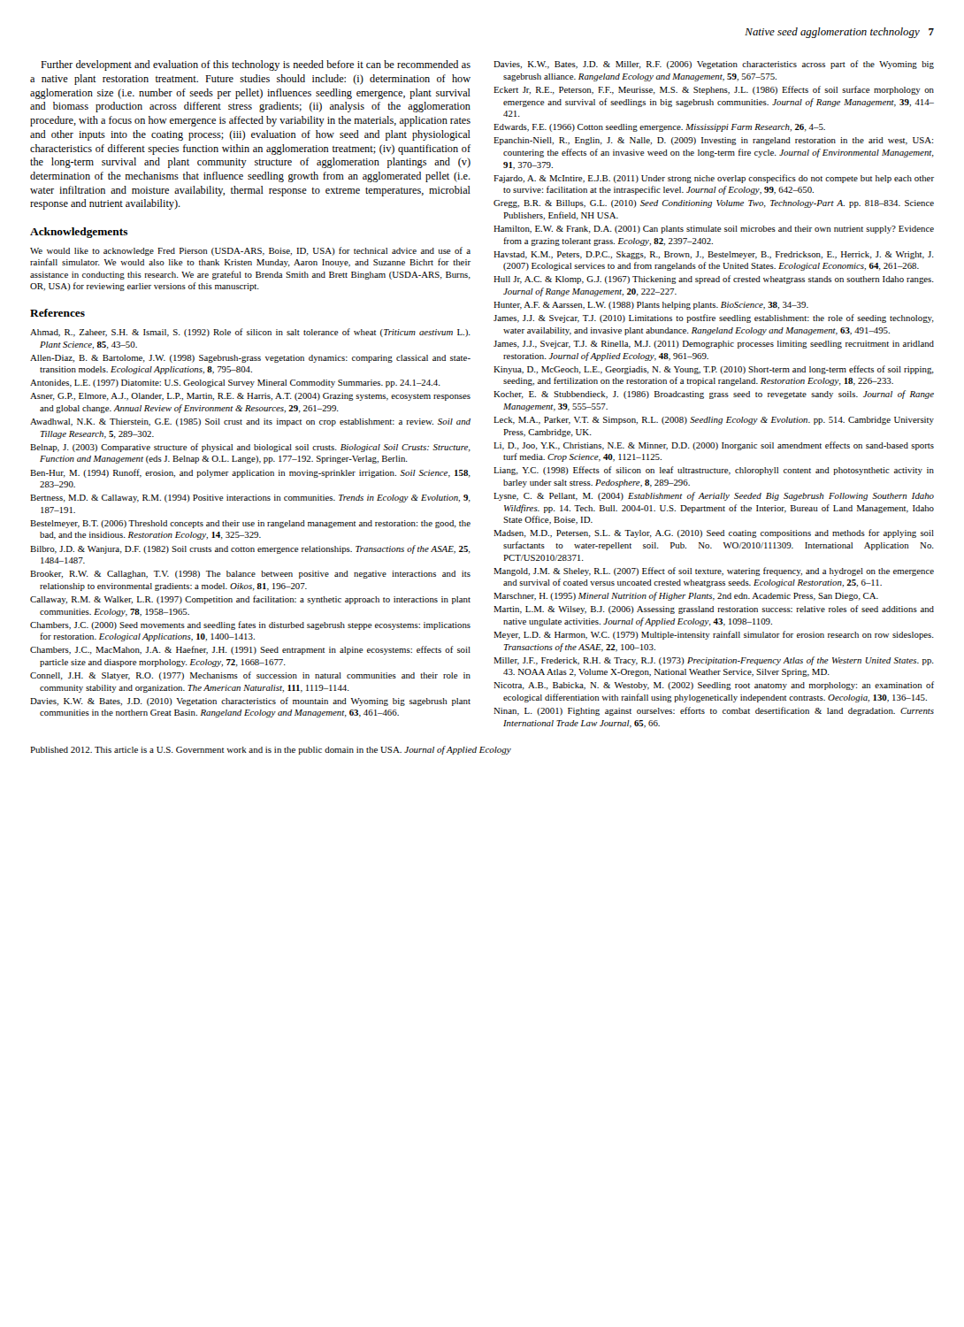Native seed agglomeration technology 7
Further development and evaluation of this technology is needed before it can be recommended as a native plant restoration treatment. Future studies should include: (i) determination of how agglomeration size (i.e. number of seeds per pellet) influences seedling emergence, plant survival and biomass production across different stress gradients; (ii) analysis of the agglomeration procedure, with a focus on how emergence is affected by variability in the materials, application rates and other inputs into the coating process; (iii) evaluation of how seed and plant physiological characteristics of different species function within an agglomeration treatment; (iv) quantification of the long-term survival and plant community structure of agglomeration plantings and (v) determination of the mechanisms that influence seedling growth from an agglomerated pellet (i.e. water infiltration and moisture availability, thermal response to extreme temperatures, microbial response and nutrient availability).
Acknowledgements
We would like to acknowledge Fred Pierson (USDA-ARS, Boise, ID, USA) for technical advice and use of a rainfall simulator. We would also like to thank Kristen Munday, Aaron Inouye, and Suzanne Bichrt for their assistance in conducting this research. We are grateful to Brenda Smith and Brett Bingham (USDA-ARS, Burns, OR, USA) for reviewing earlier versions of this manuscript.
References
Ahmad, R., Zaheer, S.H. & Ismail, S. (1992) Role of silicon in salt tolerance of wheat (Triticum aestivum L.). Plant Science, 85, 43–50.
Allen-Diaz, B. & Bartolome, J.W. (1998) Sagebrush-grass vegetation dynamics: comparing classical and state-transition models. Ecological Applications, 8, 795–804.
Antonides, L.E. (1997) Diatomite: U.S. Geological Survey Mineral Commodity Summaries. pp. 24.1–24.4.
Asner, G.P., Elmore, A.J., Olander, L.P., Martin, R.E. & Harris, A.T. (2004) Grazing systems, ecosystem responses and global change. Annual Review of Environment & Resources, 29, 261–299.
Awadhwal, N.K. & Thierstein, G.E. (1985) Soil crust and its impact on crop establishment: a review. Soil and Tillage Research, 5, 289–302.
Belnap, J. (2003) Comparative structure of physical and biological soil crusts. Biological Soil Crusts: Structure, Function and Management (eds J. Belnap & O.L. Lange), pp. 177–192. Springer-Verlag, Berlin.
Ben-Hur, M. (1994) Runoff, erosion, and polymer application in moving-sprinkler irrigation. Soil Science, 158, 283–290.
Bertness, M.D. & Callaway, R.M. (1994) Positive interactions in communities. Trends in Ecology & Evolution, 9, 187–191.
Bestelmeyer, B.T. (2006) Threshold concepts and their use in rangeland management and restoration: the good, the bad, and the insidious. Restoration Ecology, 14, 325–329.
Bilbro, J.D. & Wanjura, D.F. (1982) Soil crusts and cotton emergence relationships. Transactions of the ASAE, 25, 1484–1487.
Brooker, R.W. & Callaghan, T.V. (1998) The balance between positive and negative interactions and its relationship to environmental gradients: a model. Oikos, 81, 196–207.
Callaway, R.M. & Walker, L.R. (1997) Competition and facilitation: a synthetic approach to interactions in plant communities. Ecology, 78, 1958–1965.
Chambers, J.C. (2000) Seed movements and seedling fates in disturbed sagebrush steppe ecosystems: implications for restoration. Ecological Applications, 10, 1400–1413.
Chambers, J.C., MacMahon, J.A. & Haefner, J.H. (1991) Seed entrapment in alpine ecosystems: effects of soil particle size and diaspore morphology. Ecology, 72, 1668–1677.
Connell, J.H. & Slatyer, R.O. (1977) Mechanisms of succession in natural communities and their role in community stability and organization. The American Naturalist, 111, 1119–1144.
Davies, K.W. & Bates, J.D. (2010) Vegetation characteristics of mountain and Wyoming big sagebrush plant communities in the northern Great Basin. Rangeland Ecology and Management, 63, 461–466.
Davies, K.W., Bates, J.D. & Miller, R.F. (2006) Vegetation characteristics across part of the Wyoming big sagebrush alliance. Rangeland Ecology and Management, 59, 567–575.
Eckert Jr, R.E., Peterson, F.F., Meurisse, M.S. & Stephens, J.L. (1986) Effects of soil surface morphology on emergence and survival of seedlings in big sagebrush communities. Journal of Range Management, 39, 414–421.
Edwards, F.E. (1966) Cotton seedling emergence. Mississippi Farm Research, 26, 4–5.
Epanchin-Niell, R., Englin, J. & Nalle, D. (2009) Investing in rangeland restoration in the arid west, USA: countering the effects of an invasive weed on the long-term fire cycle. Journal of Environmental Management, 91, 370–379.
Fajardo, A. & McIntire, E.J.B. (2011) Under strong niche overlap conspecifics do not compete but help each other to survive: facilitation at the intraspecific level. Journal of Ecology, 99, 642–650.
Gregg, B.R. & Billups, G.L. (2010) Seed Conditioning Volume Two, Technology-Part A. pp. 818–834. Science Publishers, Enfield, NH USA.
Hamilton, E.W. & Frank, D.A. (2001) Can plants stimulate soil microbes and their own nutrient supply? Evidence from a grazing tolerant grass. Ecology, 82, 2397–2402.
Havstad, K.M., Peters, D.P.C., Skaggs, R., Brown, J., Bestelmeyer, B., Fredrickson, E., Herrick, J. & Wright, J. (2007) Ecological services to and from rangelands of the United States. Ecological Economics, 64, 261–268.
Hull Jr, A.C. & Klomp, G.J. (1967) Thickening and spread of crested wheatgrass stands on southern Idaho ranges. Journal of Range Management, 20, 222–227.
Hunter, A.F. & Aarssen, L.W. (1988) Plants helping plants. BioScience, 38, 34–39.
James, J.J. & Svejcar, T.J. (2010) Limitations to postfire seedling establishment: the role of seeding technology, water availability, and invasive plant abundance. Rangeland Ecology and Management, 63, 491–495.
James, J.J., Svejcar, T.J. & Rinella, M.J. (2011) Demographic processes limiting seedling recruitment in aridland restoration. Journal of Applied Ecology, 48, 961–969.
Kinyua, D., McGeoch, L.E., Georgiadis, N. & Young, T.P. (2010) Short-term and long-term effects of soil ripping, seeding, and fertilization on the restoration of a tropical rangeland. Restoration Ecology, 18, 226–233.
Kocher, E. & Stubbendieck, J. (1986) Broadcasting grass seed to revegetate sandy soils. Journal of Range Management, 39, 555–557.
Leck, M.A., Parker, V.T. & Simpson, R.L. (2008) Seedling Ecology & Evolution. pp. 514. Cambridge University Press, Cambridge, UK.
Li, D., Joo, Y.K., Christians, N.E. & Minner, D.D. (2000) Inorganic soil amendment effects on sand-based sports turf media. Crop Science, 40, 1121–1125.
Liang, Y.C. (1998) Effects of silicon on leaf ultrastructure, chlorophyll content and photosynthetic activity in barley under salt stress. Pedosphere, 8, 289–296.
Lysne, C. & Pellant, M. (2004) Establishment of Aerially Seeded Big Sagebrush Following Southern Idaho Wildfires. pp. 14. Tech. Bull. 2004-01. U.S. Department of the Interior, Bureau of Land Management, Idaho State Office, Boise, ID.
Madsen, M.D., Petersen, S.L. & Taylor, A.G. (2010) Seed coating compositions and methods for applying soil surfactants to water-repellent soil. Pub. No. WO/2010/111309. International Application No. PCT/US2010/28371.
Mangold, J.M. & Sheley, R.L. (2007) Effect of soil texture, watering frequency, and a hydrogel on the emergence and survival of coated versus uncoated crested wheatgrass seeds. Ecological Restoration, 25, 6–11.
Marschner, H. (1995) Mineral Nutrition of Higher Plants, 2nd edn. Academic Press, San Diego, CA.
Martin, L.M. & Wilsey, B.J. (2006) Assessing grassland restoration success: relative roles of seed additions and native ungulate activities. Journal of Applied Ecology, 43, 1098–1109.
Meyer, L.D. & Harmon, W.C. (1979) Multiple-intensity rainfall simulator for erosion research on row sideslopes. Transactions of the ASAE, 22, 100–103.
Miller, J.F., Frederick, R.H. & Tracy, R.J. (1973) Precipitation-Frequency Atlas of the Western United States. pp. 43. NOAA Atlas 2, Volume X-Oregon, National Weather Service, Silver Spring, MD.
Nicotra, A.B., Babicka, N. & Westoby, M. (2002) Seedling root anatomy and morphology: an examination of ecological differentiation with rainfall using phylogenetically independent contrasts. Oecologia, 130, 136–145.
Ninan, L. (2001) Fighting against ourselves: efforts to combat desertification & land degradation. Currents International Trade Law Journal, 65, 66.
Published 2012. This article is a U.S. Government work and is in the public domain in the USA. Journal of Applied Ecology